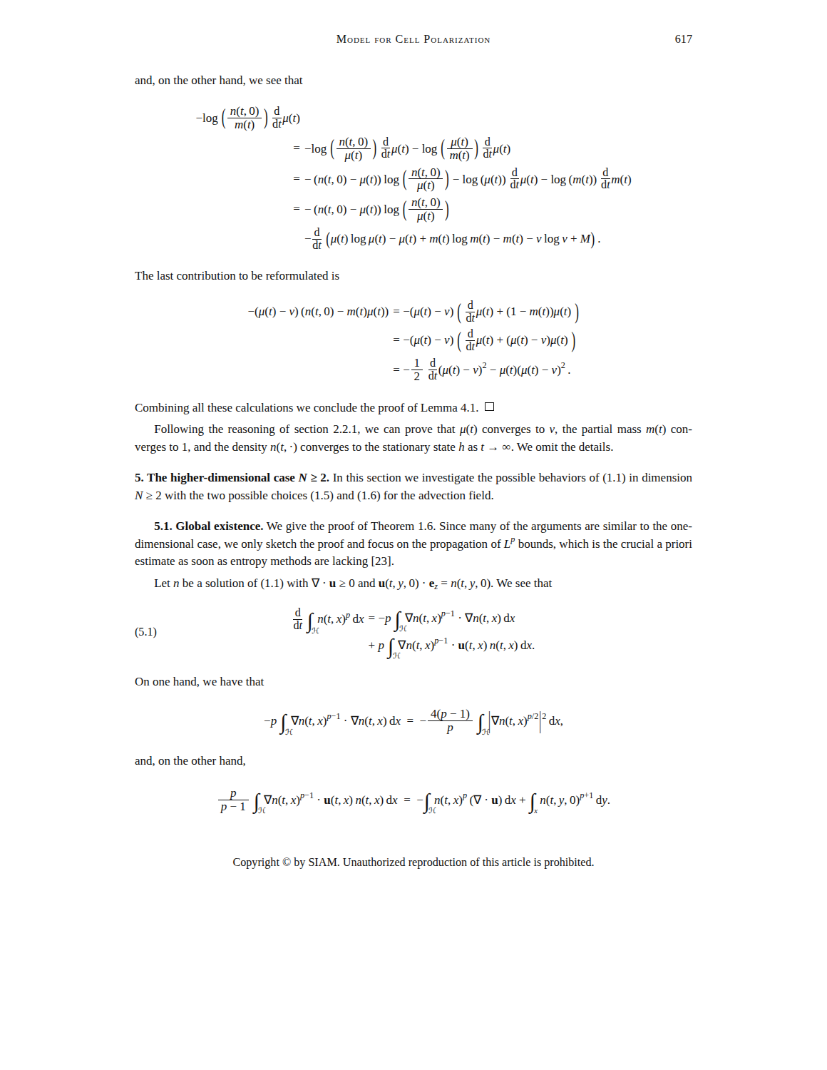Model for Cell Polarization 617
and, on the other hand, we see that
−log (n(t, 0) m(t)) ddt μ(t)
=
−log (n(t, 0) μ(t)) ddt μ(t) − log (μ(t) m(t)) ddt μ(t)
=
− (n(t, 0) − μ(t)) log (n(t, 0) μ(t)) − log (μ(t)) ddt μ(t) − log (m(t)) ddt m(t)
=
− (n(t, 0) − μ(t)) log (n(t, 0) μ(t))
−ddt (μ(t) log μ(t) − μ(t) + m(t) log m(t) − m(t) − ν log ν + M) .
The last contribution to be reformulated is
−(μ(t) − ν) (n(t, 0) − m(t)μ(t))
= −(μ(t) − ν) ( ddt μ(t) + (1 − m(t))μ(t) )
= −(μ(t) − ν) ( ddt μ(t) + (μ(t) − ν)μ(t) )
= −12 ddt(μ(t) − ν)2 − μ(t)(μ(t) − ν)2 .
Combining all these calculations we conclude the proof of Lemma 4.1.
Following the reasoning of section 2.2.1, we can prove that μ(t) converges to ν, the partial mass m(t) converges to 1, and the density n(t, ·) converges to the stationary state h as t → ∞. We omit the details.
5. The higher-dimensional case N ≥ 2.
In this section we investigate the possible behaviors of (1.1) in dimension N ≥ 2 with the two possible choices (1.5) and (1.6) for the advection field.
5.1. Global existence. We give the proof of Theorem 1.6. Since many of the arguments are similar to the one-dimensional case, we only sketch the proof and focus on the propagation of Lp bounds, which is the crucial a priori estimate as soon as entropy methods are lacking [23].
Let n be a solution of (1.1) with ∇ · u ≥ 0 and u(t, y, 0) · ez = n(t, y, 0). We see that
(5.1)
ddt ∫ℋ n(t, x)p dx
= −p ∫ℋ ∇n(t, x)p−1 · ∇n(t, x) dx
+ p ∫ℋ ∇n(t, x)p−1 · u(t, x) n(t, x) dx.
On one hand, we have that
−p ∫ℋ ∇n(t, x)p−1 · ∇n(t, x) dx = −4(p − 1) p ∫ℋ |∇n(t, x)p/2|2 dx,
and, on the other hand,
pp − 1 ∫ℋ ∇n(t, x)p−1 · u(t, x) n(t, x) dx = −∫ℋ n(t, x)p (∇ · u) dx + ∫x n(t, y, 0)p+1 dy.
Copyright © by SIAM. Unauthorized reproduction of this article is prohibited.